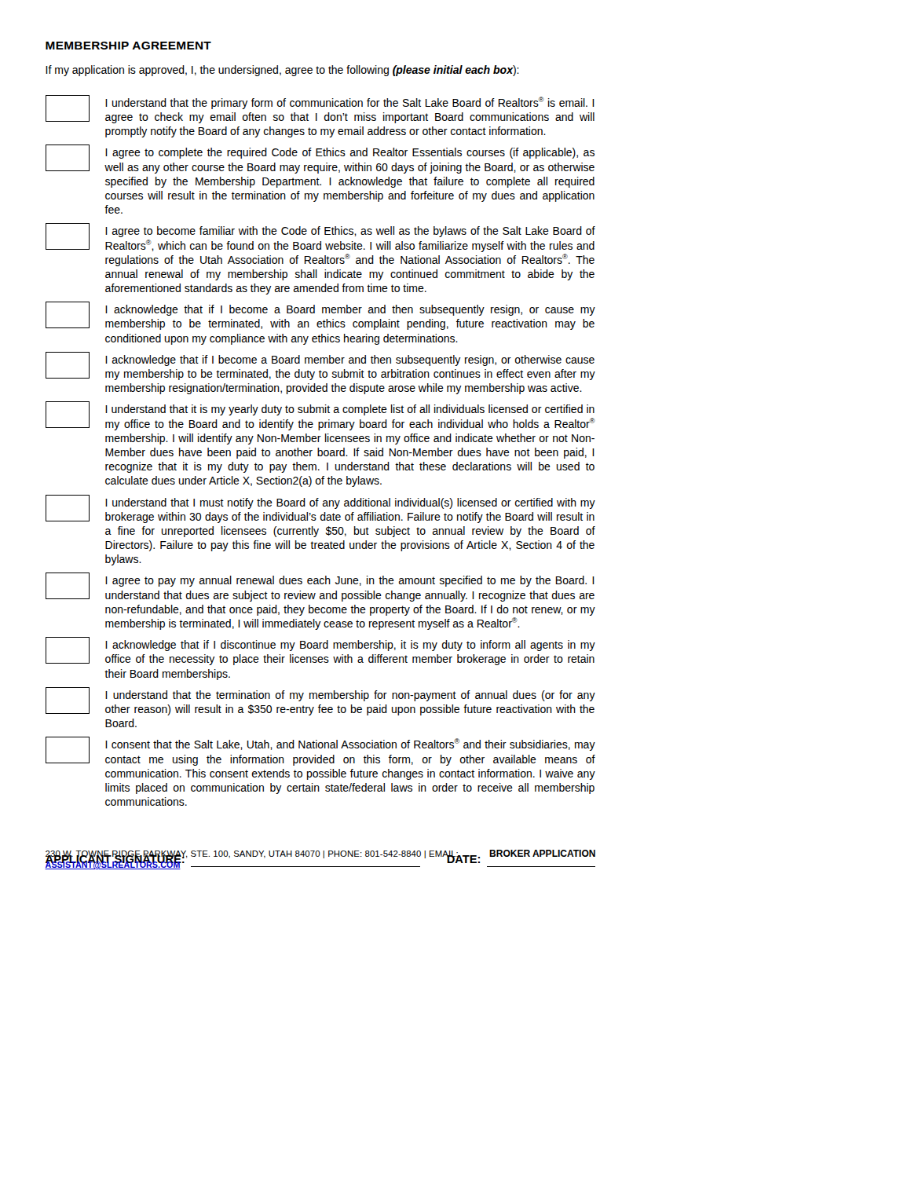MEMBERSHIP AGREEMENT
If my application is approved, I, the undersigned, agree to the following (please initial each box):
| | I understand that the primary form of communication for the Salt Lake Board of Realtors ® is email. I agree to check my email often so that I don’t miss important Board communications and will promptly notify the Board of any changes to my email address or other contact information. |
| | I agree to complete the required Code of Ethics and Realtor Essentials courses (if applicable), as well as any other course the Board may require, within 60 days of joining the Board, or as otherwise specified by the Membership Department. I acknowledge that failure to complete all required courses will result in the termination of my membership and forfeiture of my dues and application fee. |
| | I agree to become familiar with the Code of Ethics, as well as the bylaws of the Salt Lake Board of Realtors ® , which can be found on the Board website. I will also familiarize myself with the rules and regulations of the Utah Association of Realtors ® and the National Association of Realtors ® . The annual renewal of my membership shall indicate my continued commitment to abide by the aforementioned standards as they are amended from time to time. |
| | I acknowledge that if I become a Board member and then subsequently resign, or cause my membership to be terminated, with an ethics complaint pending, future reactivation may be conditioned upon my compliance with any ethics hearing determinations. |
| | I acknowledge that if I become a Board member and then subsequently resign, or otherwise cause my membership to be terminated, the duty to submit to arbitration continues in effect even after my membership resignation/termination, provided the dispute arose while my membership was active. |
| | I understand that it is my yearly duty to submit a complete list of all individuals licensed or certified in my office to the Board and to identify the primary board for each individual who holds a Realtor ® membership. I will identify any Non-Member licensees in my office and indicate whether or not Non-Member dues have been paid to another board. If said Non-Member dues have not been paid, I recognize that it is my duty to pay them. I understand that these declarations will be used to calculate dues under Article X, Section2(a) of the bylaws. |
| | I understand that I must notify the Board of any additional individual(s) licensed or certified with my brokerage within 30 days of the individual’s date of affiliation. Failure to notify the Board will result in a fine for unreported licensees (currently $50, but subject to annual review by the Board of Directors). Failure to pay this fine will be treated under the provisions of Article X, Section 4 of the bylaws. |
| | I agree to pay my annual renewal dues each June, in the amount specified to me by the Board. I understand that dues are subject to review and possible change annually. I recognize that dues are non-refundable, and that once paid, they become the property of the Board. If I do not renew, or my membership is terminated, I will immediately cease to represent myself as a Realtor ® . |
| | I acknowledge that if I discontinue my Board membership, it is my duty to inform all agents in my office of the necessity to place their licenses with a different member brokerage in order to retain their Board memberships. |
| | I understand that the termination of my membership for non-payment of annual dues (or for any other reason) will result in a $350 re-entry fee to be paid upon possible future reactivation with the Board. |
| | I consent that the Salt Lake, Utah, and National Association of Realtors ® and their subsidiaries, may contact me using the information provided on this form, or by other available means of communication. This consent extends to possible future changes in contact information. I waive any limits placed on communication by certain state/federal laws in order to receive all membership communications. |
APPLICANT SIGNATURE: DATE:
230 W. TOWNE RIDGE PARKWAY, STE. 100, SANDY, UTAH 84070 | PHONE: 801-542-8840 | EMAIL: ASSISTANT@SLREALTORS.COM BROKER APPLICATION